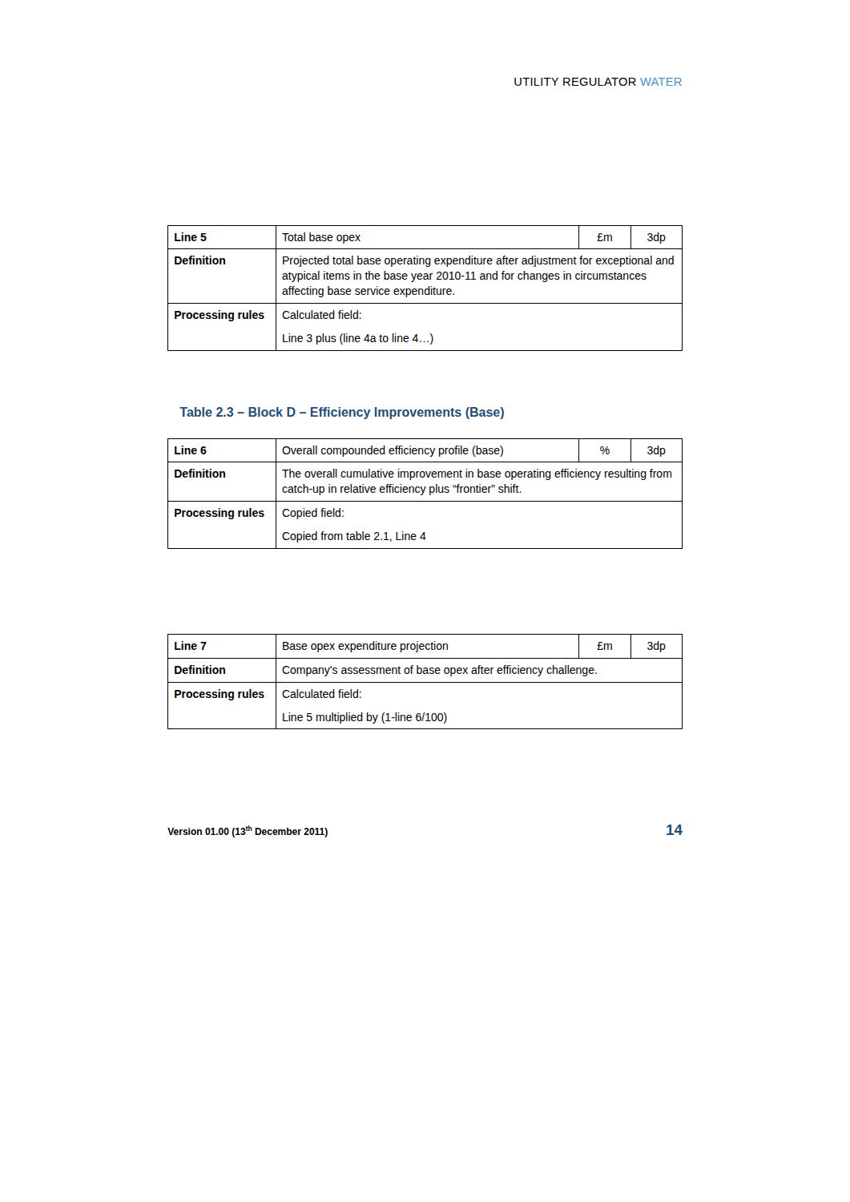UTILITY REGULATOR WATER
| Line 5 | Total base opex | £m | 3dp |
| Definition | Projected total base operating expenditure after adjustment for exceptional and atypical items in the base year 2010-11 and for changes in circumstances affecting base service expenditure. |
| Processing rules | Calculated field: Line 3 plus (line 4a to line 4…) |
Table 2.3 – Block D – Efficiency Improvements (Base)
| Line 6 | Overall compounded efficiency profile (base) | % | 3dp |
| Definition | The overall cumulative improvement in base operating efficiency resulting from catch-up in relative efficiency plus “frontier” shift. |
| Processing rules | Copied field: Copied from table 2.1, Line 4 |
| Line 7 | Base opex expenditure projection | £m | 3dp |
| Definition | Company's assessment of base opex after efficiency challenge. |
| Processing rules | Calculated field: Line 5 multiplied by (1-line 6/100) |
Version 01.00 (13th December 2011) 14